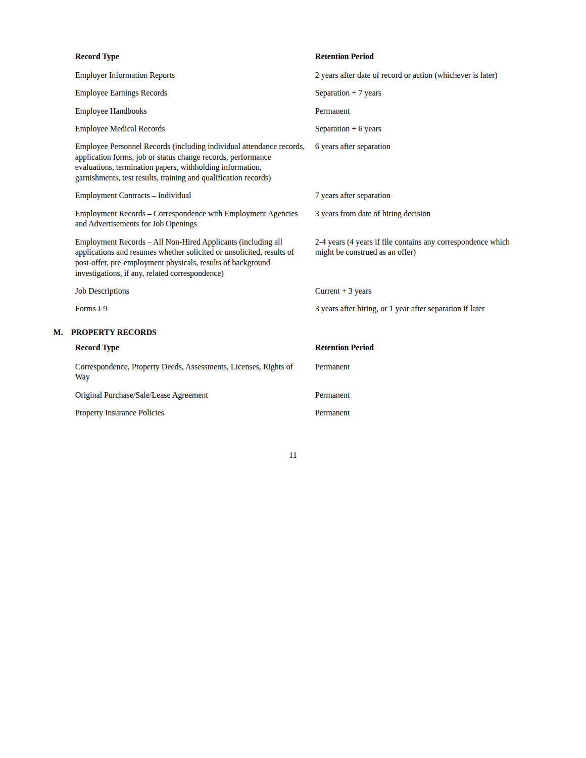| Record Type | Retention Period |
| --- | --- |
| Employer Information Reports | 2 years after date of record or action (whichever is later) |
| Employee Earnings Records | Separation + 7 years |
| Employee Handbooks | Permanent |
| Employee Medical Records | Separation + 6 years |
| Employee Personnel Records (including individual attendance records, application forms, job or status change records, performance evaluations, termination papers, withholding information, garnishments, test results, training and qualification records) | 6 years after separation |
| Employment Contracts – Individual | 7 years after separation |
| Employment Records – Correspondence with Employment Agencies and Advertisements for Job Openings | 3 years from date of hiring decision |
| Employment Records – All Non-Hired Applicants (including all applications and resumes whether solicited or unsolicited, results of post-offer, pre-employment physicals, results of background investigations, if any, related correspondence) | 2-4 years (4 years if file contains any correspondence which might be construed as an offer) |
| Job Descriptions | Current + 3 years |
| Forms I-9 | 3 years after hiring, or 1 year after separation if later |
M. PROPERTY RECORDS
| Record Type | Retention Period |
| --- | --- |
| Correspondence, Property Deeds, Assessments, Licenses, Rights of Way | Permanent |
| Original Purchase/Sale/Lease Agreement | Permanent |
| Property Insurance Policies | Permanent |
11